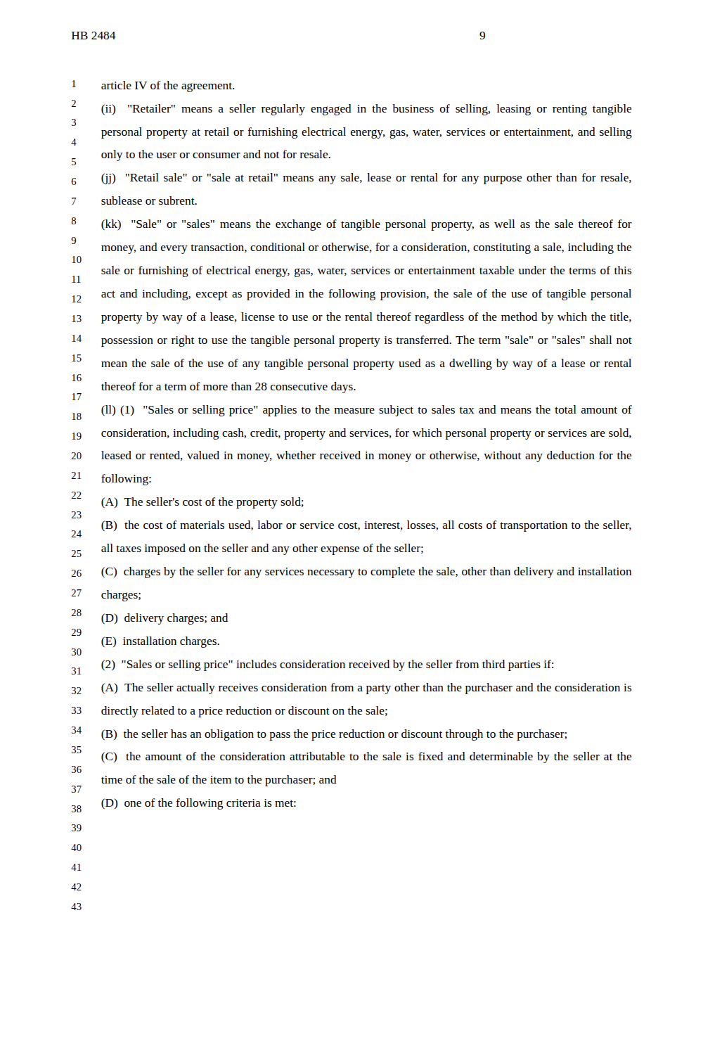HB 2484 9
1
2
3
4
5
6
7
8
9
10
11
12
13
14
15
16
17
18
19
20
21
22
23
24
25
26
27
28
29
30
31
32
33
34
35
36
37
38
39
40
41
42
43
article IV of the agreement.
(ii) "Retailer" means a seller regularly engaged in the business of selling, leasing or renting tangible personal property at retail or furnishing electrical energy, gas, water, services or entertainment, and selling only to the user or consumer and not for resale.
(jj) "Retail sale" or "sale at retail" means any sale, lease or rental for any purpose other than for resale, sublease or subrent.
(kk) "Sale" or "sales" means the exchange of tangible personal property, as well as the sale thereof for money, and every transaction, conditional or otherwise, for a consideration, constituting a sale, including the sale or furnishing of electrical energy, gas, water, services or entertainment taxable under the terms of this act and including, except as provided in the following provision, the sale of the use of tangible personal property by way of a lease, license to use or the rental thereof regardless of the method by which the title, possession or right to use the tangible personal property is transferred. The term "sale" or "sales" shall not mean the sale of the use of any tangible personal property used as a dwelling by way of a lease or rental thereof for a term of more than 28 consecutive days.
(ll) (1) "Sales or selling price" applies to the measure subject to sales tax and means the total amount of consideration, including cash, credit, property and services, for which personal property or services are sold, leased or rented, valued in money, whether received in money or otherwise, without any deduction for the following:
(A) The seller's cost of the property sold;
(B) the cost of materials used, labor or service cost, interest, losses, all costs of transportation to the seller, all taxes imposed on the seller and any other expense of the seller;
(C) charges by the seller for any services necessary to complete the sale, other than delivery and installation charges;
(D) delivery charges; and
(E) installation charges.
(2) "Sales or selling price" includes consideration received by the seller from third parties if:
(A) The seller actually receives consideration from a party other than the purchaser and the consideration is directly related to a price reduction or discount on the sale;
(B) the seller has an obligation to pass the price reduction or discount through to the purchaser;
(C) the amount of the consideration attributable to the sale is fixed and determinable by the seller at the time of the sale of the item to the purchaser; and
(D) one of the following criteria is met: